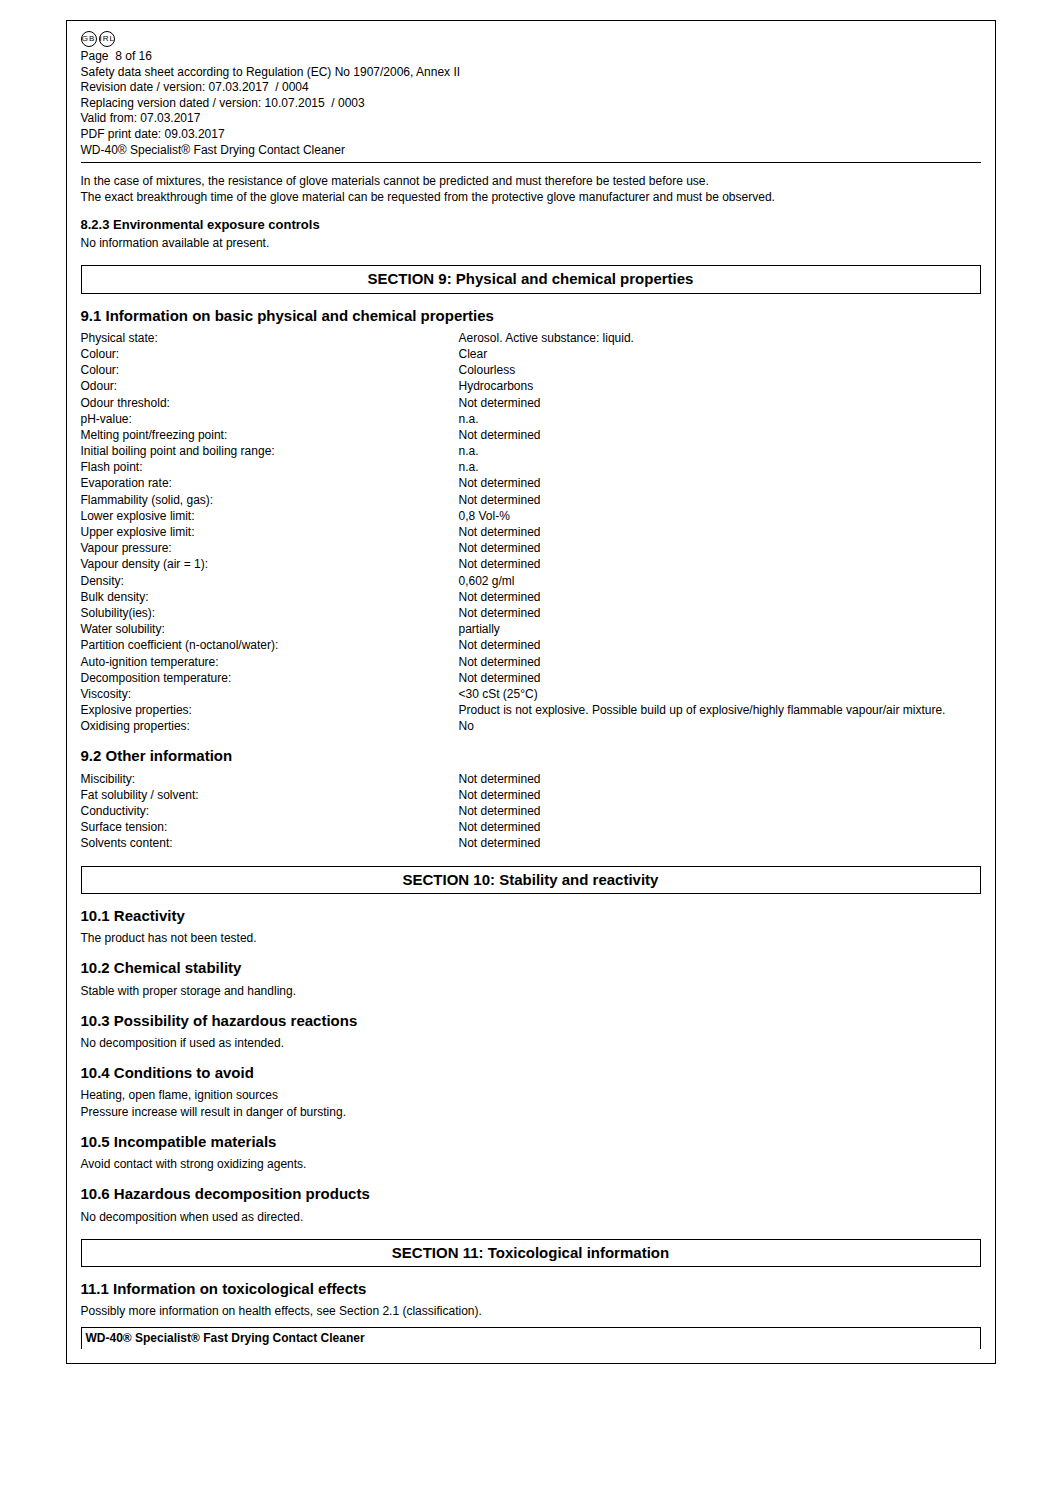GB IRL
Page 8 of 16
Safety data sheet according to Regulation (EC) No 1907/2006, Annex II
Revision date / version: 07.03.2017 / 0004
Replacing version dated / version: 10.07.2015 / 0003
Valid from: 07.03.2017
PDF print date: 09.03.2017
WD-40® Specialist® Fast Drying Contact Cleaner
In the case of mixtures, the resistance of glove materials cannot be predicted and must therefore be tested before use.
The exact breakthrough time of the glove material can be requested from the protective glove manufacturer and must be observed.
8.2.3 Environmental exposure controls
No information available at present.
SECTION 9: Physical and chemical properties
9.1 Information on basic physical and chemical properties
| Physical state: | Aerosol. Active substance: liquid. |
| Colour: | Clear |
| Colour: | Colourless |
| Odour: | Hydrocarbons |
| Odour threshold: | Not determined |
| pH-value: | n.a. |
| Melting point/freezing point: | Not determined |
| Initial boiling point and boiling range: | n.a. |
| Flash point: | n.a. |
| Evaporation rate: | Not determined |
| Flammability (solid, gas): | Not determined |
| Lower explosive limit: | 0,8 Vol-% |
| Upper explosive limit: | Not determined |
| Vapour pressure: | Not determined |
| Vapour density (air = 1): | Not determined |
| Density: | 0,602 g/ml |
| Bulk density: | Not determined |
| Solubility(ies): | Not determined |
| Water solubility: | partially |
| Partition coefficient (n-octanol/water): | Not determined |
| Auto-ignition temperature: | Not determined |
| Decomposition temperature: | Not determined |
| Viscosity: | <30 cSt (25°C) |
| Explosive properties: | Product is not explosive. Possible build up of explosive/highly flammable vapour/air mixture. |
| Oxidising properties: | No |
9.2 Other information
| Miscibility: | Not determined |
| Fat solubility / solvent: | Not determined |
| Conductivity: | Not determined |
| Surface tension: | Not determined |
| Solvents content: | Not determined |
SECTION 10: Stability and reactivity
10.1 Reactivity
The product has not been tested.
10.2 Chemical stability
Stable with proper storage and handling.
10.3 Possibility of hazardous reactions
No decomposition if used as intended.
10.4 Conditions to avoid
Heating, open flame, ignition sources
Pressure increase will result in danger of bursting.
10.5 Incompatible materials
Avoid contact with strong oxidizing agents.
10.6 Hazardous decomposition products
No decomposition when used as directed.
SECTION 11: Toxicological information
11.1 Information on toxicological effects
Possibly more information on health effects, see Section 2.1 (classification).
WD-40® Specialist® Fast Drying Contact Cleaner